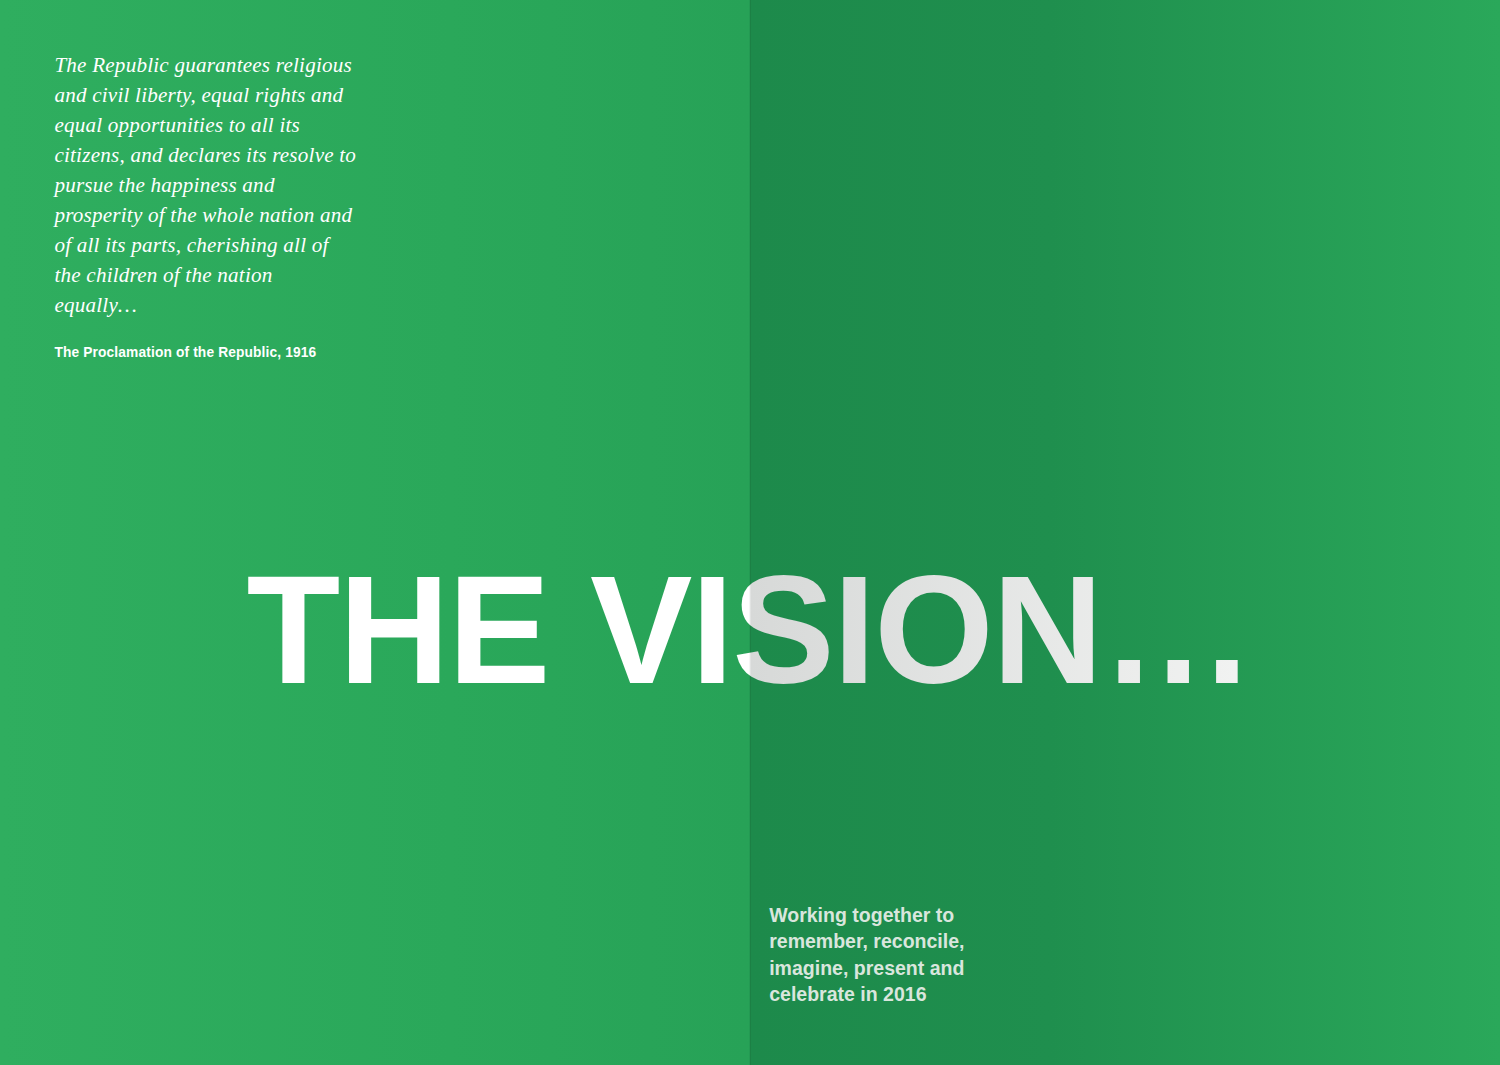The Republic guarantees religious and civil liberty, equal rights and equal opportunities to all its citizens, and declares its resolve to pursue the happiness and prosperity of the whole nation and of all its parts, cherishing all of the children of the nation equally…
The Proclamation of the Republic, 1916
THE VISION…
Working together to remember, reconcile, imagine, present and celebrate in 2016